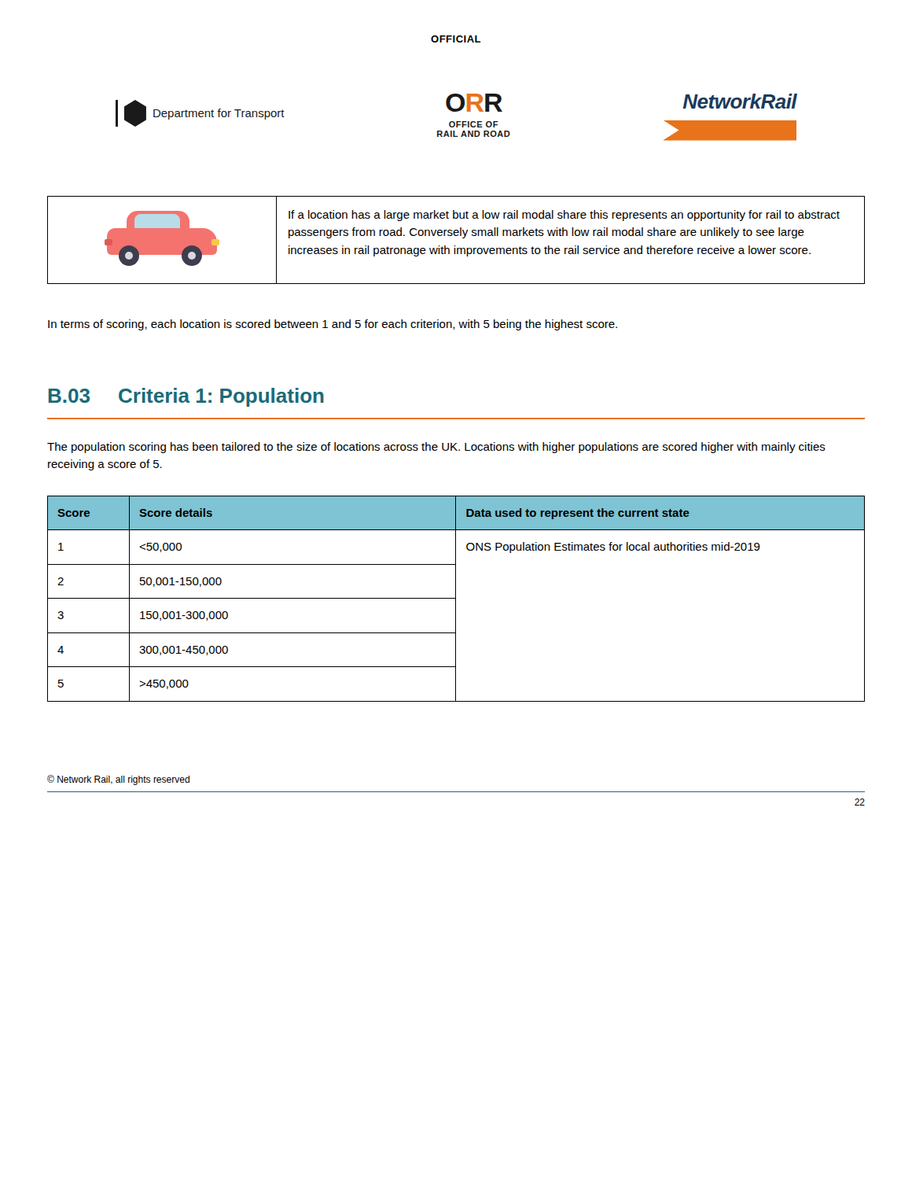OFFICIAL
Department for Transport
ORR
OFFICE OF
RAIL AND ROAD
NetworkRail
| | If a location has a large market but a low rail modal share this represents an opportunity for rail to abstract passengers from road. Conversely small markets with low rail modal share are unlikely to see large increases in rail patronage with improvements to the rail service and therefore receive a lower score. |
In terms of scoring, each location is scored between 1 and 5 for each criterion, with 5 being the highest score.
B.03 Criteria 1: Population
The population scoring has been tailored to the size of locations across the UK. Locations with higher populations are scored higher with mainly cities receiving a score of 5.
| Score | Score details | Data used to represent the current state |
| --- | --- | --- |
| 1 | <50,000 | ONS Population Estimates for local authorities mid-2019 |
| 2 | 50,001-150,000 |
| 3 | 150,001-300,000 |
| 4 | 300,001-450,000 |
| 5 | >450,000 |
© Network Rail, all rights reserved
22